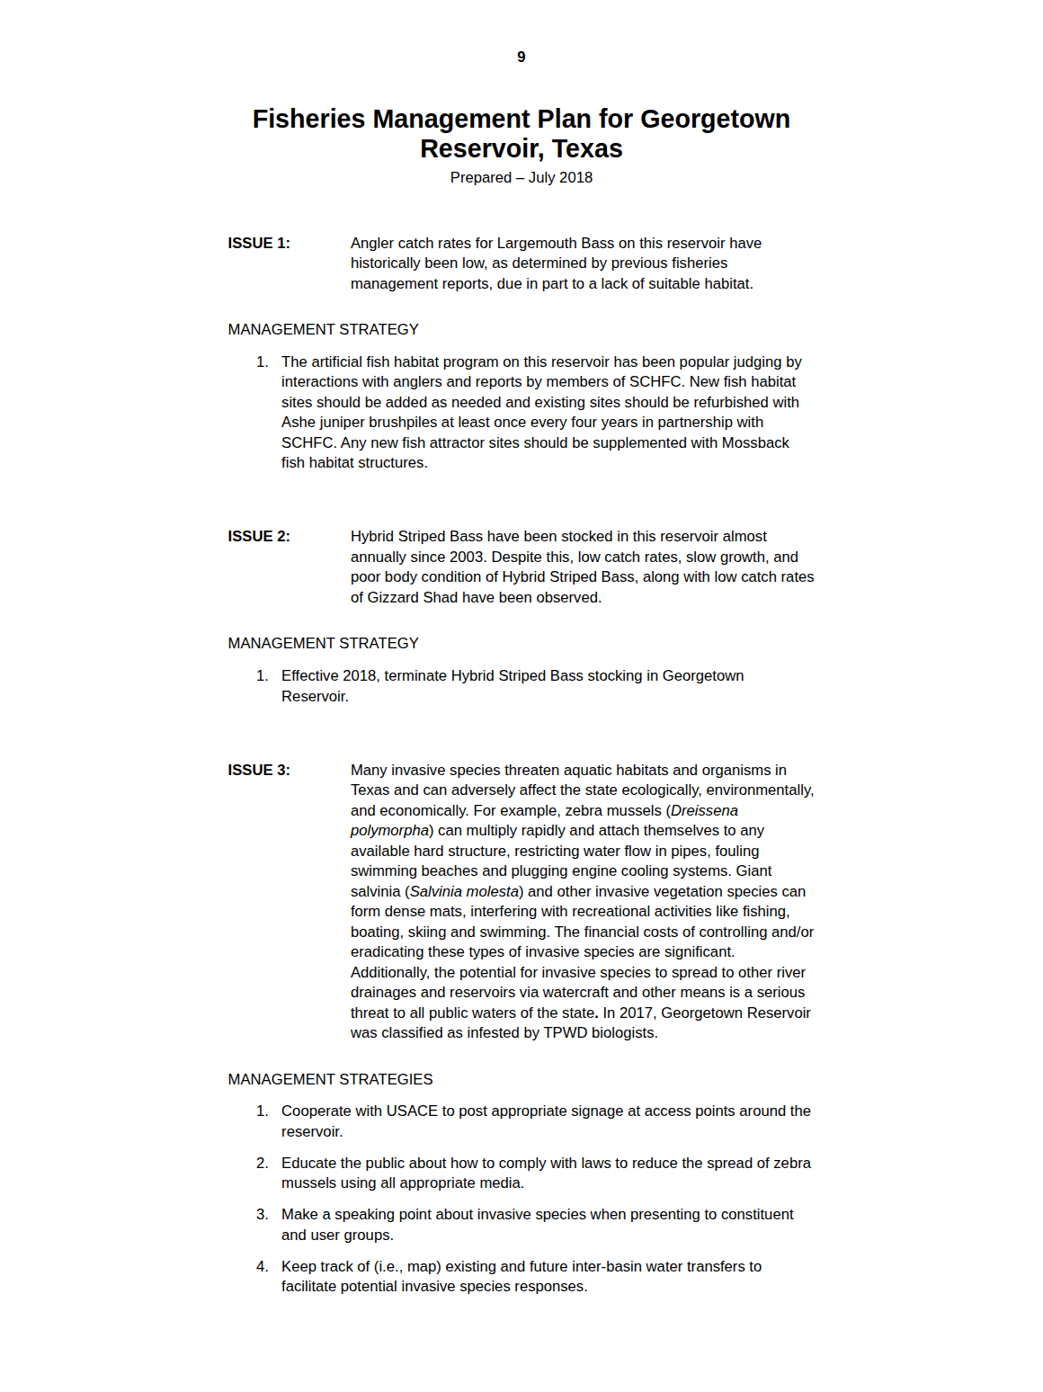9
Fisheries Management Plan for Georgetown Reservoir, Texas
Prepared – July 2018
ISSUE 1:
Angler catch rates for Largemouth Bass on this reservoir have historically been low, as determined by previous fisheries management reports, due in part to a lack of suitable habitat.
MANAGEMENT STRATEGY
The artificial fish habitat program on this reservoir has been popular judging by interactions with anglers and reports by members of SCHFC. New fish habitat sites should be added as needed and existing sites should be refurbished with Ashe juniper brushpiles at least once every four years in partnership with SCHFC. Any new fish attractor sites should be supplemented with Mossback fish habitat structures.
ISSUE 2:
Hybrid Striped Bass have been stocked in this reservoir almost annually since 2003. Despite this, low catch rates, slow growth, and poor body condition of Hybrid Striped Bass, along with low catch rates of Gizzard Shad have been observed.
MANAGEMENT STRATEGY
Effective 2018, terminate Hybrid Striped Bass stocking in Georgetown Reservoir.
ISSUE 3:
Many invasive species threaten aquatic habitats and organisms in Texas and can adversely affect the state ecologically, environmentally, and economically. For example, zebra mussels (Dreissena polymorpha) can multiply rapidly and attach themselves to any available hard structure, restricting water flow in pipes, fouling swimming beaches and plugging engine cooling systems. Giant salvinia (Salvinia molesta) and other invasive vegetation species can form dense mats, interfering with recreational activities like fishing, boating, skiing and swimming. The financial costs of controlling and/or eradicating these types of invasive species are significant. Additionally, the potential for invasive species to spread to other river drainages and reservoirs via watercraft and other means is a serious threat to all public waters of the state. In 2017, Georgetown Reservoir was classified as infested by TPWD biologists.
MANAGEMENT STRATEGIES
Cooperate with USACE to post appropriate signage at access points around the reservoir.
Educate the public about how to comply with laws to reduce the spread of zebra mussels using all appropriate media.
Make a speaking point about invasive species when presenting to constituent and user groups.
Keep track of (i.e., map) existing and future inter-basin water transfers to facilitate potential invasive species responses.